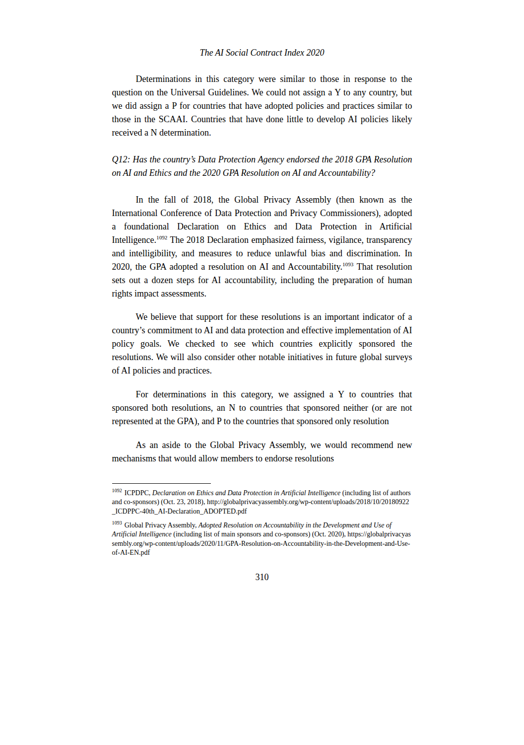The AI Social Contract Index 2020
Determinations in this category were similar to those in response to the question on the Universal Guidelines. We could not assign a Y to any country, but we did assign a P for countries that have adopted policies and practices similar to those in the SCAAI. Countries that have done little to develop AI policies likely received a N determination.
Q12: Has the country’s Data Protection Agency endorsed the 2018 GPA Resolution on AI and Ethics and the 2020 GPA Resolution on AI and Accountability?
In the fall of 2018, the Global Privacy Assembly (then known as the International Conference of Data Protection and Privacy Commissioners), adopted a foundational Declaration on Ethics and Data Protection in Artificial Intelligence.1092 The 2018 Declaration emphasized fairness, vigilance, transparency and intelligibility, and measures to reduce unlawful bias and discrimination. In 2020, the GPA adopted a resolution on AI and Accountability.1093 That resolution sets out a dozen steps for AI accountability, including the preparation of human rights impact assessments.
We believe that support for these resolutions is an important indicator of a country’s commitment to AI and data protection and effective implementation of AI policy goals. We checked to see which countries explicitly sponsored the resolutions. We will also consider other notable initiatives in future global surveys of AI policies and practices.
For determinations in this category, we assigned a Y to countries that sponsored both resolutions, an N to countries that sponsored neither (or are not represented at the GPA), and P to the countries that sponsored only resolution
As an aside to the Global Privacy Assembly, we would recommend new mechanisms that would allow members to endorse resolutions
1092 ICPDPC, Declaration on Ethics and Data Protection in Artificial Intelligence (including list of authors and co-sponsors) (Oct. 23, 2018), http://globalprivacyassembly.org/wp-content/uploads/2018/10/20180922_ICDPPC-40th_AI-Declaration_ADOPTED.pdf
1093 Global Privacy Assembly, Adopted Resolution on Accountability in the Development and Use of Artificial Intelligence (including list of main sponsors and co-sponsors) (Oct. 2020), https://globalprivacyassembly.org/wp-content/uploads/2020/11/GPA-Resolution-on-Accountability-in-the-Development-and-Use-of-AI-EN.pdf
310